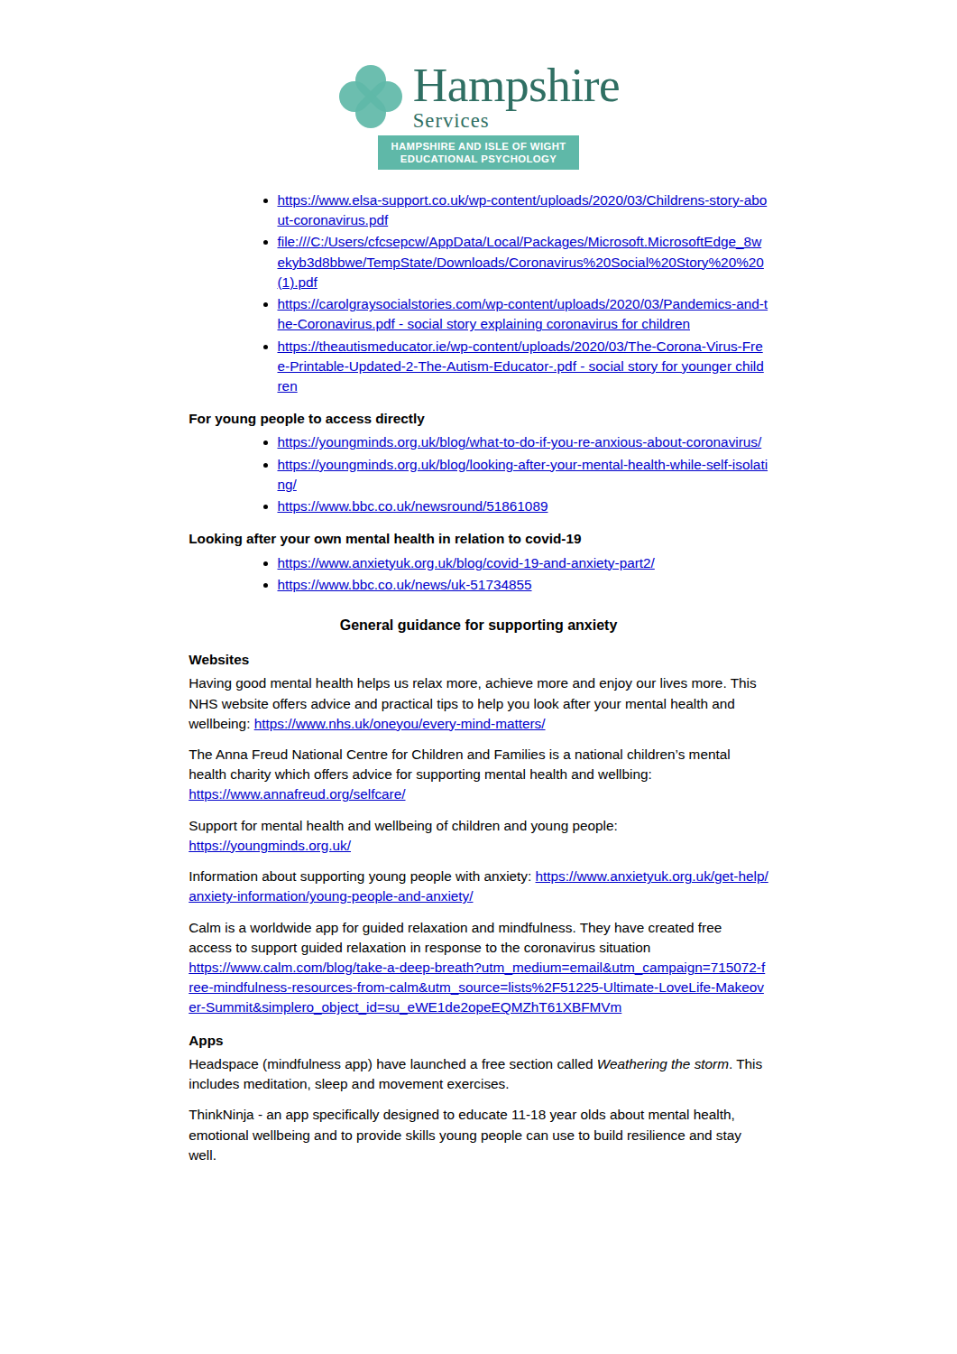Hampshire
Services
Hampshire and Isle of Wight
Educational Psychology
https://www.elsa-support.co.uk/wp-content/uploads/2020/03/Childrens-story-about-coronavirus.pdf
file:///C:/Users/cfcsepcw/AppData/Local/Packages/Microsoft.MicrosoftEdge_8wekyb3d8bbwe/TempState/Downloads/Coronavirus%20Social%20Story%20%20(1).pdf
https://carolgraysocialstories.com/wp-content/uploads/2020/03/Pandemics-and-the-Coronavirus.pdf - social story explaining coronavirus for children
https://theautismeducator.ie/wp-content/uploads/2020/03/The-Corona-Virus-Free-Printable-Updated-2-The-Autism-Educator-.pdf - social story for younger children
For young people to access directly
https://youngminds.org.uk/blog/what-to-do-if-you-re-anxious-about-coronavirus/
https://youngminds.org.uk/blog/looking-after-your-mental-health-while-self-isolating/
https://www.bbc.co.uk/newsround/51861089
Looking after your own mental health in relation to covid-19
https://www.anxietyuk.org.uk/blog/covid-19-and-anxiety-part2/
https://www.bbc.co.uk/news/uk-51734855
General guidance for supporting anxiety
Websites
Having good mental health helps us relax more, achieve more and enjoy our lives more. This NHS website offers advice and practical tips to help you look after your mental health and wellbeing: https://www.nhs.uk/oneyou/every-mind-matters/
The Anna Freud National Centre for Children and Families is a national children’s mental health charity which offers advice for supporting mental health and wellbing:
https://www.annafreud.org/selfcare/
Support for mental health and wellbeing of children and young people:
https://youngminds.org.uk/
Information about supporting young people with anxiety: https://www.anxietyuk.org.uk/get-help/anxiety-information/young-people-and-anxiety/
Calm is a worldwide app for guided relaxation and mindfulness. They have created free access to support guided relaxation in response to the coronavirus situation
https://www.calm.com/blog/take-a-deep-breath?utm_medium=email&utm_campaign=715072-free-mindfulness-resources-from-calm&utm_source=lists%2F51225-Ultimate-LoveLife-Makeover-Summit&simplero_object_id=su_eWE1de2opeEQMZhT61XBFMVm
Apps
Headspace (mindfulness app) have launched a free section called Weathering the storm. This includes meditation, sleep and movement exercises.
ThinkNinja - an app specifically designed to educate 11-18 year olds about mental health, emotional wellbeing and to provide skills young people can use to build resilience and stay well.